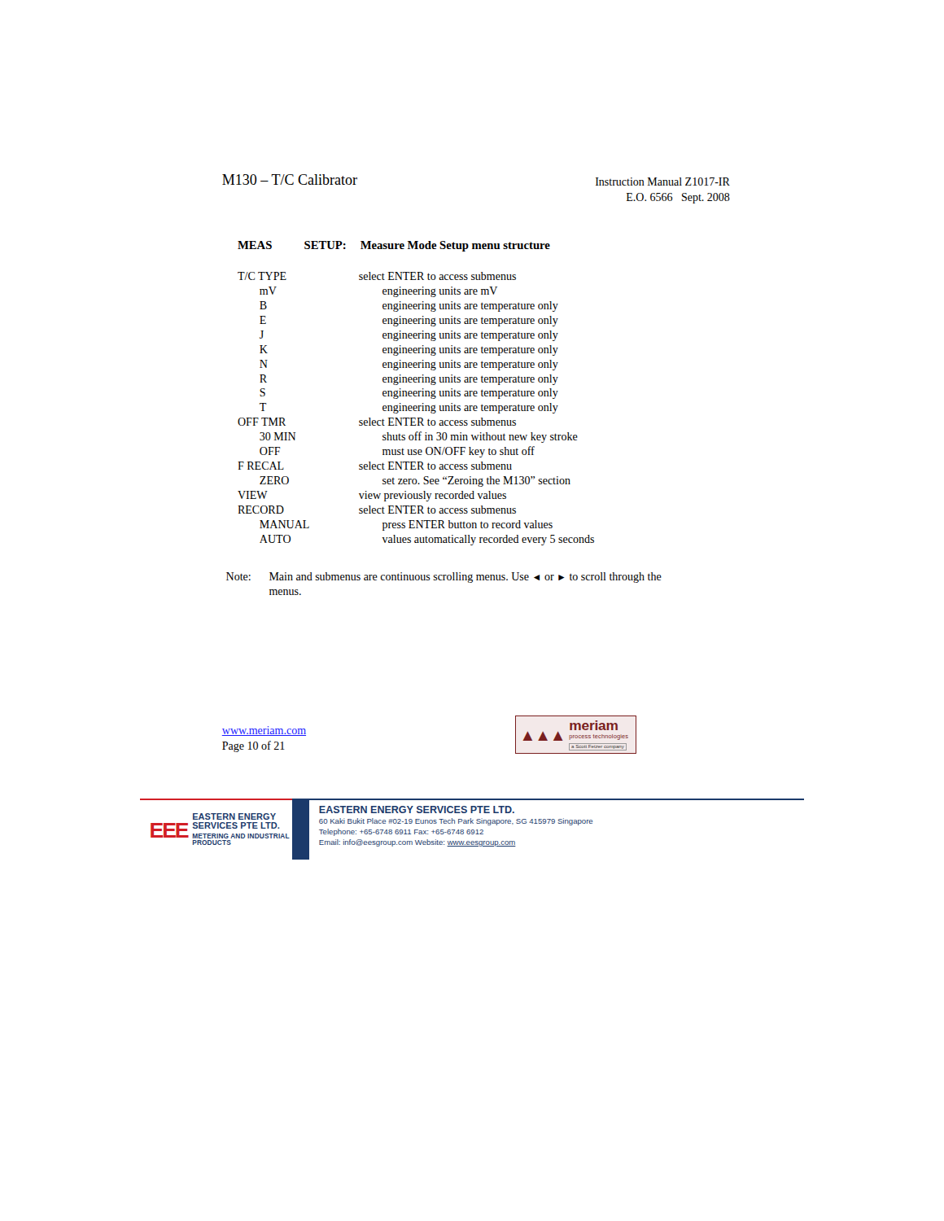M130 – T/C Calibrator
Instruction Manual Z1017-IR
E.O. 6566 Sept. 2008
MEAS SETUP: Measure Mode Setup menu structure
| T/C TYPE | select ENTER to access submenus |
| mV | engineering units are mV |
| B | engineering units are temperature only |
| E | engineering units are temperature only |
| J | engineering units are temperature only |
| K | engineering units are temperature only |
| N | engineering units are temperature only |
| R | engineering units are temperature only |
| S | engineering units are temperature only |
| T | engineering units are temperature only |
| OFF TMR | select ENTER to access submenus |
| 30 MIN | shuts off in 30 min without new key stroke |
| OFF | must use ON/OFF key to shut off |
| F RECAL | select ENTER to access submenu |
| ZERO | set zero. See “Zeroing the M130” section |
| VIEW | view previously recorded values |
| RECORD | select ENTER to access submenus |
| MANUAL | press ENTER button to record values |
| AUTO | values automatically recorded every 5 seconds |
Note:
Main and submenus are continuous scrolling menus. Use ◄ or ► to scroll through the menus.
www.meriam.com
Page 10 of 21
▲▲▲
meriam process technologies a Scott Fetzer company
EEE
EASTERN ENERGY SERVICES PTE LTD. METERING AND INDUSTRIAL PRODUCTS
EASTERN ENERGY SERVICES PTE LTD.
60 Kaki Bukit Place #02-19 Eunos Tech Park Singapore, SG 415979 Singapore
Telephone: +65-6748 6911 Fax: +65-6748 6912
Email: info@eesgroup.com Website: www.eesgroup.com